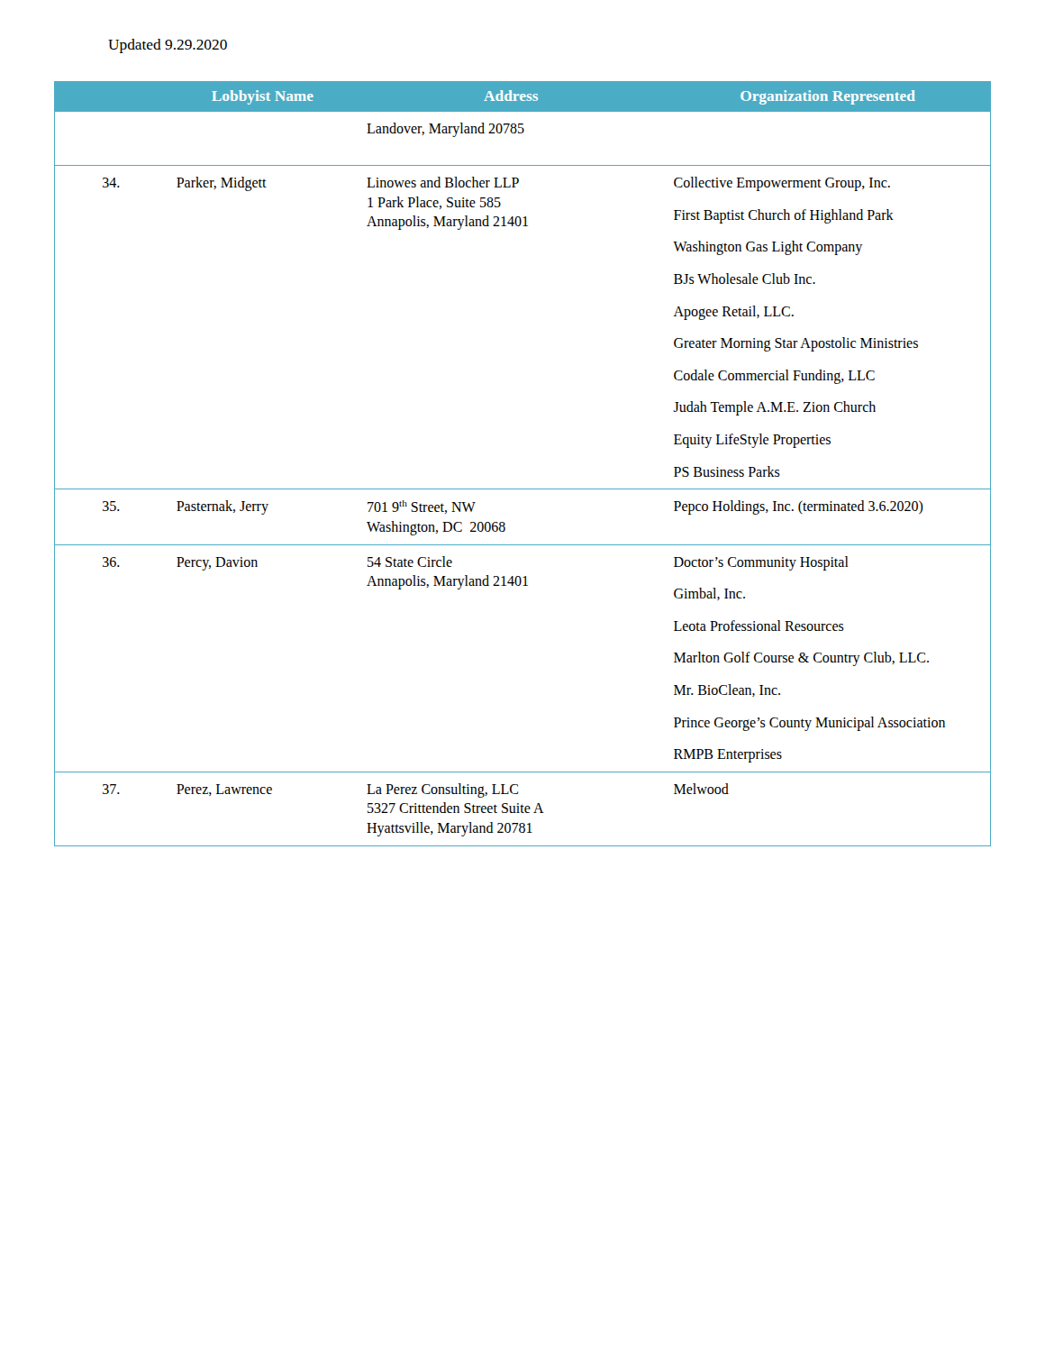Updated 9.29.2020
| | Lobbyist Name | Address | Organization Represented |
| --- | --- | --- | --- |
| | | Landover, Maryland 20785 | |
| 34. | Parker, Midgett | Linowes and Blocher LLP 1 Park Place, Suite 585 Annapolis, Maryland 21401 | Collective Empowerment Group, Inc. First Baptist Church of Highland Park Washington Gas Light Company BJs Wholesale Club Inc. Apogee Retail, LLC. Greater Morning Star Apostolic Ministries Codale Commercial Funding, LLC Judah Temple A.M.E. Zion Church Equity LifeStyle Properties PS Business Parks |
| 35. | Pasternak, Jerry | 701 9 th Street, NW Washington, DC 20068 | Pepco Holdings, Inc. (terminated 3.6.2020) |
| 36. | Percy, Davion | 54 State Circle Annapolis, Maryland 21401 | Doctor’s Community Hospital Gimbal, Inc. Leota Professional Resources Marlton Golf Course & Country Club, LLC. Mr. BioClean, Inc. Prince George’s County Municipal Association RMPB Enterprises |
| 37. | Perez, Lawrence | La Perez Consulting, LLC 5327 Crittenden Street Suite A Hyattsville, Maryland 20781 | Melwood |